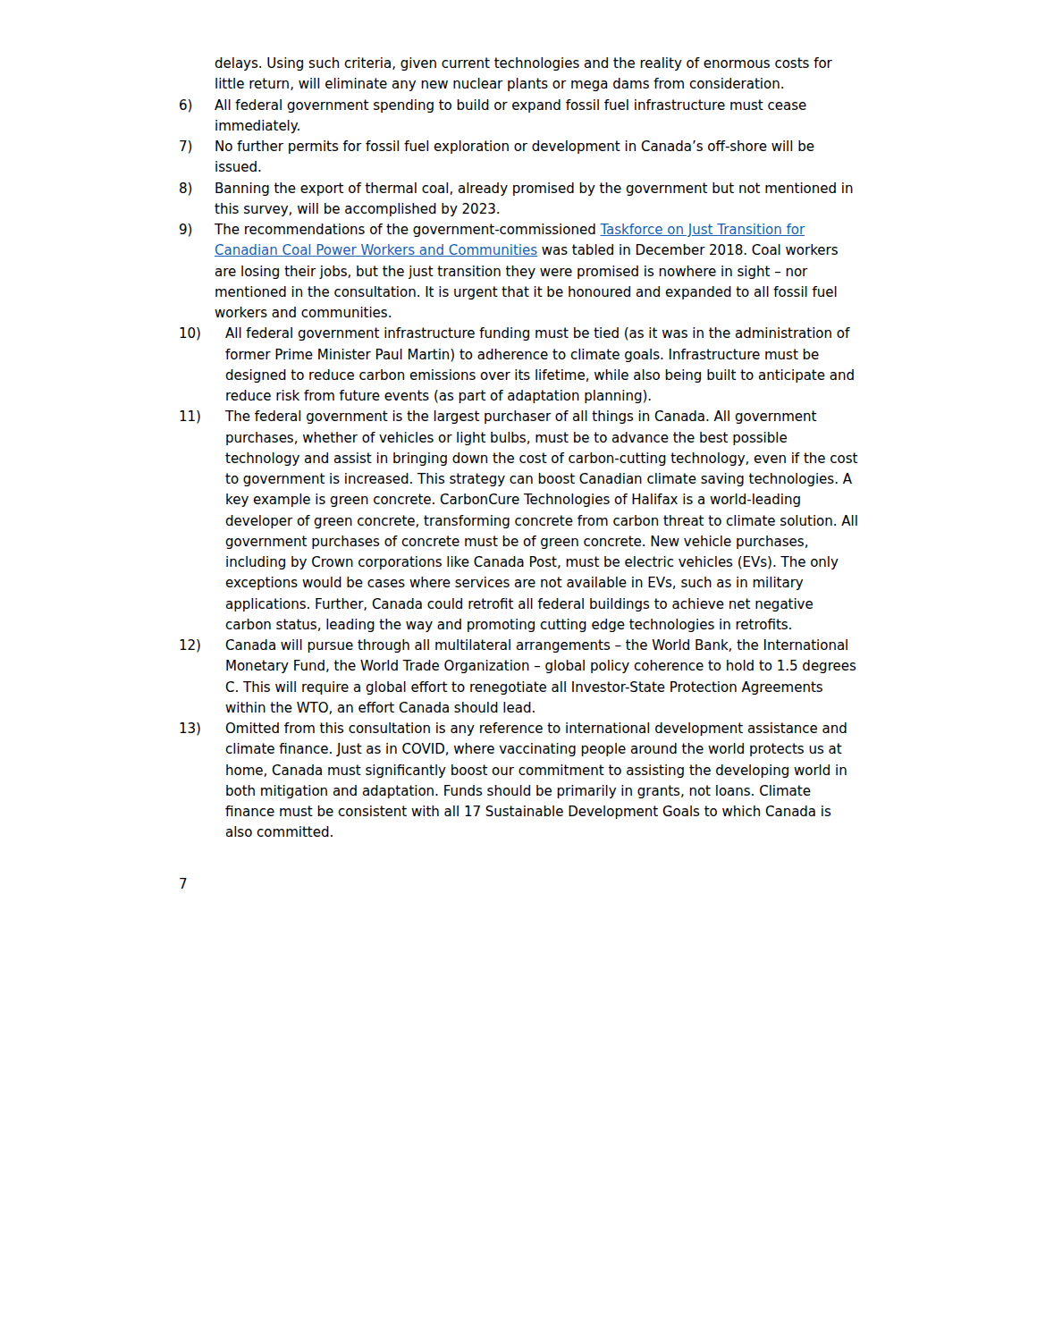delays. Using such criteria, given current technologies and the reality of enormous costs for little return, will eliminate any new nuclear plants or mega dams from consideration.
6) All federal government spending to build or expand fossil fuel infrastructure must cease immediately.
7) No further permits for fossil fuel exploration or development in Canada’s off-shore will be issued.
8) Banning the export of thermal coal, already promised by the government but not mentioned in this survey, will be accomplished by 2023.
9) The recommendations of the government-commissioned Taskforce on Just Transition for Canadian Coal Power Workers and Communities was tabled in December 2018. Coal workers are losing their jobs, but the just transition they were promised is nowhere in sight – nor mentioned in the consultation. It is urgent that it be honoured and expanded to all fossil fuel workers and communities.
10) All federal government infrastructure funding must be tied (as it was in the administration of former Prime Minister Paul Martin) to adherence to climate goals. Infrastructure must be designed to reduce carbon emissions over its lifetime, while also being built to anticipate and reduce risk from future events (as part of adaptation planning).
11) The federal government is the largest purchaser of all things in Canada. All government purchases, whether of vehicles or light bulbs, must be to advance the best possible technology and assist in bringing down the cost of carbon-cutting technology, even if the cost to government is increased. This strategy can boost Canadian climate saving technologies. A key example is green concrete. CarbonCure Technologies of Halifax is a world-leading developer of green concrete, transforming concrete from carbon threat to climate solution. All government purchases of concrete must be of green concrete. New vehicle purchases, including by Crown corporations like Canada Post, must be electric vehicles (EVs). The only exceptions would be cases where services are not available in EVs, such as in military applications. Further, Canada could retrofit all federal buildings to achieve net negative carbon status, leading the way and promoting cutting edge technologies in retrofits.
12) Canada will pursue through all multilateral arrangements – the World Bank, the International Monetary Fund, the World Trade Organization – global policy coherence to hold to 1.5 degrees C. This will require a global effort to renegotiate all Investor-State Protection Agreements within the WTO, an effort Canada should lead.
13) Omitted from this consultation is any reference to international development assistance and climate finance. Just as in COVID, where vaccinating people around the world protects us at home, Canada must significantly boost our commitment to assisting the developing world in both mitigation and adaptation. Funds should be primarily in grants, not loans. Climate finance must be consistent with all 17 Sustainable Development Goals to which Canada is also committed.
7